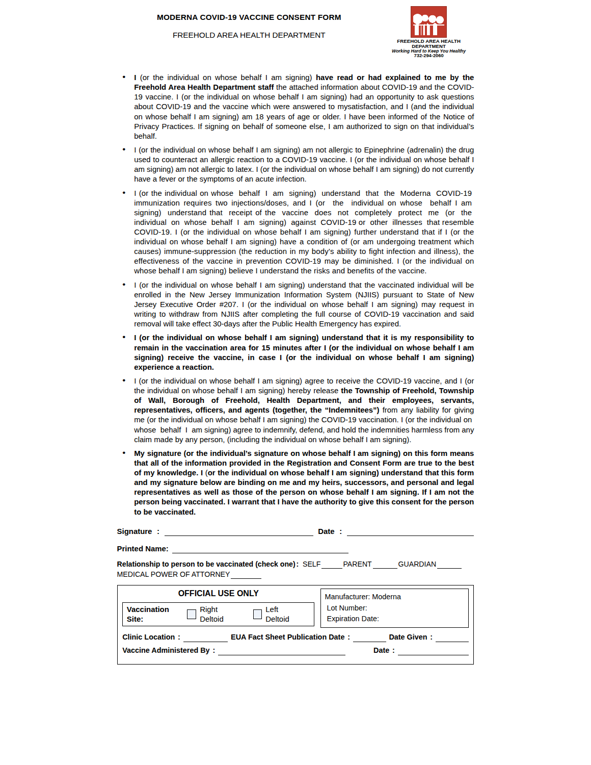FREEHOLD AREA HEALTH DEPARTMENT
Working Hard to Keep You Healthy
732-294-2060
MODERNA COVID-19 VACCINE CONSENT FORM
FREEHOLD AREA HEALTH DEPARTMENT
I (or the individual on whose behalf I am signing) have read or had explained to me by the Freehold Area Health Department staff the attached information about COVID-19 and the COVID-19 vaccine. I (or the individual on whose behalf I am signing) had an opportunity to ask questions about COVID-19 and the vaccine which were answered to mysatisfaction, and I (and the individual on whose behalf I am signing) am 18 years of age or older. I have been informed of the Notice of Privacy Practices. If signing on behalf of someone else, I am authorized to sign on that individual’s behalf.
I (or the individual on whose behalf I am signing) am not allergic to Epinephrine (adrenalin) the drug used to counteract an allergic reaction to a COVID-19 vaccine. I (or the individual on whose behalf I am signing) am not allergic to latex. I (or the individual on whose behalf I am signing) do not currently have a fever or the symptoms of an acute infection.
I (or the individual on whose behalf I am signing) understand that the Moderna COVID-19 immunization requires two injections/doses, and I (or the individual on whose behalf I am signing) understand that receipt of the vaccine does not completely protect me (or the individual on whose behalf I am signing) against COVID-19 or other illnesses that resemble COVID-19. I (or the individual on whose behalf I am signing) further understand that if I (or the individual on whose behalf I am signing) have a condition of (or am undergoing treatment which causes) immune-suppression (the reduction in my body’s ability to fight infection and illness), the effectiveness of the vaccine in prevention COVID-19 may be diminished. I (or the individual on whose behalf I am signing) believe I understand the risks and benefits of the vaccine.
I (or the individual on whose behalf I am signing) understand that the vaccinated individual will be enrolled in the New Jersey Immunization Information System (NJIIS) pursuant to State of New Jersey Executive Order #207. I (or the individual on whose behalf I am signing) may request in writing to withdraw from NJIIS after completing the full course of COVID-19 vaccination and said removal will take effect 30-days after the Public Health Emergency has expired.
I (or the individual on whose behalf I am signing) understand that it is my responsibility to remain in the vaccination area for 15 minutes after I (or the individual on whose behalf I am signing) receive the vaccine, in case I (or the individual on whose behalf I am signing) experience a reaction.
I (or the individual on whose behalf I am signing) agree to receive the COVID-19 vaccine, and I (or the individual on whose behalf I am signing) hereby release the Township of Freehold, Township of Wall, Borough of Freehold, Health Department, and their employees, servants, representatives, officers, and agents (together, the “Indemnitees”) from any liability for giving me (or the individual on whose behalf I am signing) the COVID-19 vaccination. I (or the individual on whose behalf I am signing) agree to indemnify, defend, and hold the indemnities harmless from any claim made by any person, (including the individual on whose behalf I am signing).
My signature (or the individual’s signature on whose behalf I am signing) on this form means that all of the information provided in the Registration and Consent Form are true to the best of my knowledge. I (or the individual on whose behalf I am signing) understand that this form and my signature below are binding on me and my heirs, successors, and personal and legal representatives as well as those of the person on whose behalf I am signing. If I am not the person being vaccinated. I warrant that I have the authority to give this consent for the person to be vaccinated.
Signature: Date:
Printed Name:
Relationship to person to be vaccinated (check one): SELF PARENT GUARDIAN MEDICAL POWER OF ATTORNEY
OFFICIAL USE ONLY
Vaccination Site: Right Deltoid Left Deltoid
Manufacturer: Moderna Lot Number: Expiration Date:
Clinic Location: EUA Fact Sheet Publication Date: Date Given:
Vaccine Administered By: Date: